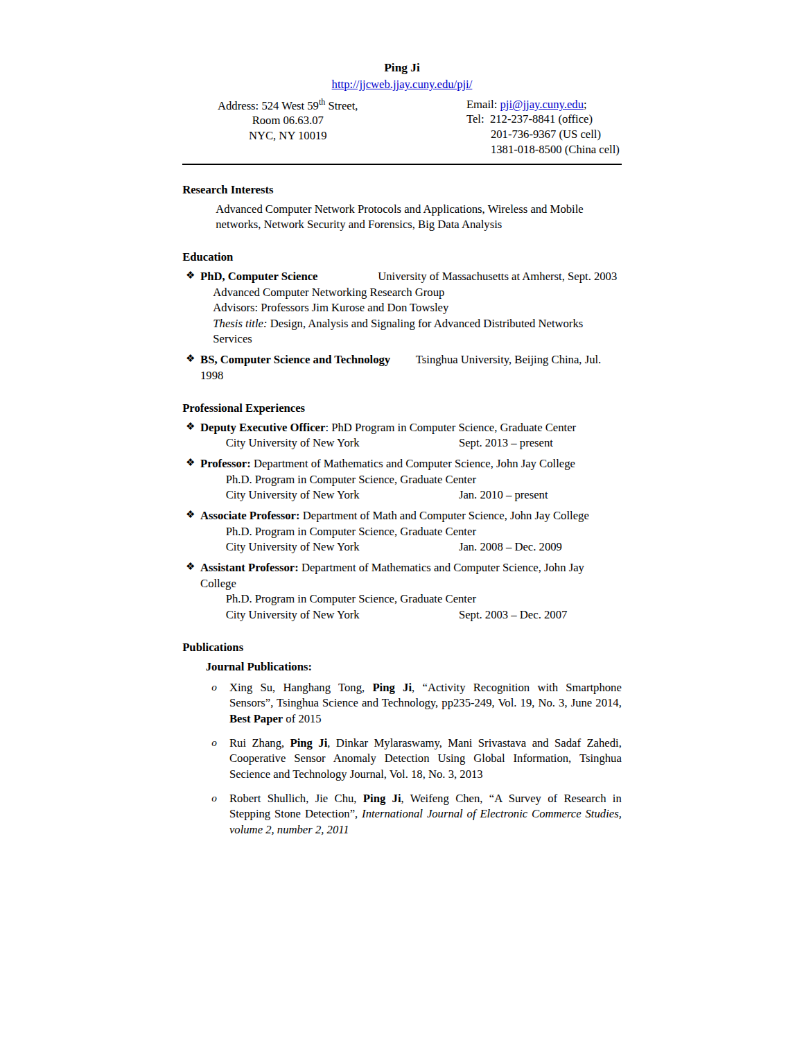Ping Ji
http://jjcweb.jjay.cuny.edu/pji/
| Address: 524 West 59 th Street, Room 06.63.07 NYC, NY 10019 | Email: pji@jjay.cuny.edu ; Tel: 212-237-8841 (office) 201-736-9367 (US cell) 1381-018-8500 (China cell) |
Research Interests
Advanced Computer Network Protocols and Applications, Wireless and Mobile networks, Network Security and Forensics, Big Data Analysis
Education
PhD, Computer Science University of Massachusetts at Amherst, Sept. 2003
Advanced Computer Networking Research Group
Advisors: Professors Jim Kurose and Don Towsley
Thesis title: Design, Analysis and Signaling for Advanced Distributed Networks Services
BS, Computer Science and Technology Tsinghua University, Beijing China, Jul. 1998
Professional Experiences
Deputy Executive Officer: PhD Program in Computer Science, Graduate Center
City University of New York Sept. 2013 – present
Professor: Department of Mathematics and Computer Science, John Jay College
Ph.D. Program in Computer Science, Graduate Center
City University of New York Jan. 2010 – present
Associate Professor: Department of Math and Computer Science, John Jay College
Ph.D. Program in Computer Science, Graduate Center
City University of New York Jan. 2008 – Dec. 2009
Assistant Professor: Department of Mathematics and Computer Science, John Jay College
Ph.D. Program in Computer Science, Graduate Center
City University of New York Sept. 2003 – Dec. 2007
Publications
Journal Publications:
Xing Su, Hanghang Tong, Ping Ji, “Activity Recognition with Smartphone Sensors”, Tsinghua Science and Technology, pp235-249, Vol. 19, No. 3, June 2014, Best Paper of 2015
Rui Zhang, Ping Ji, Dinkar Mylaraswamy, Mani Srivastava and Sadaf Zahedi, Cooperative Sensor Anomaly Detection Using Global Information, Tsinghua Secience and Technology Journal, Vol. 18, No. 3, 2013
Robert Shullich, Jie Chu, Ping Ji, Weifeng Chen, “A Survey of Research in Stepping Stone Detection”, International Journal of Electronic Commerce Studies, volume 2, number 2, 2011